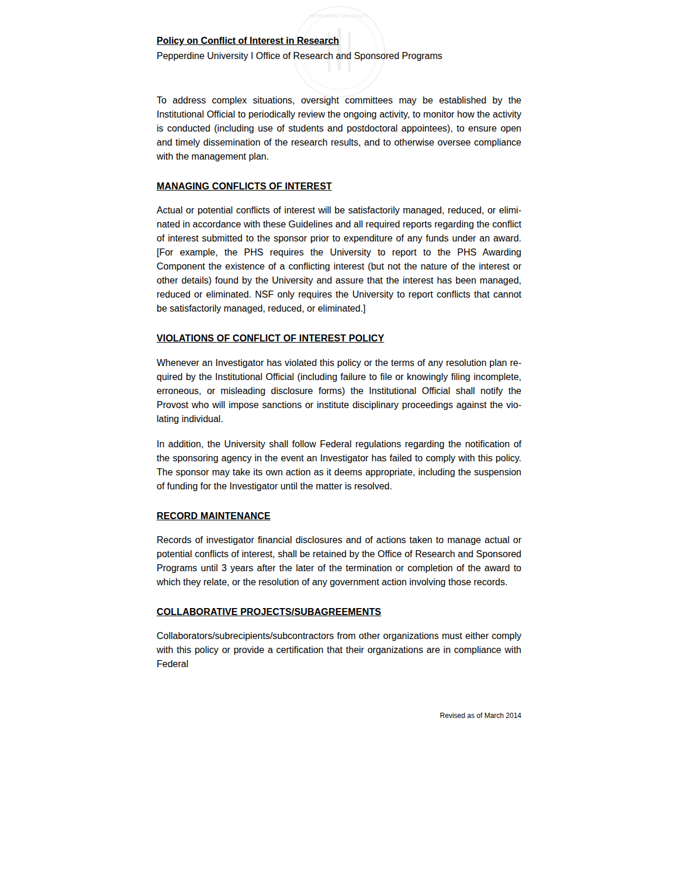Policy on Conflict of Interest in Research
Pepperdine University I Office of Research and Sponsored Programs
To address complex situations, oversight committees may be established by the Institutional Official to periodically review the ongoing activity, to monitor how the activity is conducted (including use of students and postdoctoral appointees), to ensure open and timely dissemination of the research results, and to otherwise oversee compliance with the management plan.
MANAGING CONFLICTS OF INTEREST
Actual or potential conflicts of interest will be satisfactorily managed, reduced, or eliminated in accordance with these Guidelines and all required reports regarding the conflict of interest submitted to the sponsor prior to expenditure of any funds under an award. [For example, the PHS requires the University to report to the PHS Awarding Component the existence of a conflicting interest (but not the nature of the interest or other details) found by the University and assure that the interest has been managed, reduced or eliminated. NSF only requires the University to report conflicts that cannot be satisfactorily managed, reduced, or eliminated.]
VIOLATIONS OF CONFLICT OF INTEREST POLICY
Whenever an Investigator has violated this policy or the terms of any resolution plan required by the Institutional Official (including failure to file or knowingly filing incomplete, erroneous, or misleading disclosure forms) the Institutional Official shall notify the Provost who will impose sanctions or institute disciplinary proceedings against the violating individual.
In addition, the University shall follow Federal regulations regarding the notification of the sponsoring agency in the event an Investigator has failed to comply with this policy. The sponsor may take its own action as it deems appropriate, including the suspension of funding for the Investigator until the matter is resolved.
RECORD MAINTENANCE
Records of investigator financial disclosures and of actions taken to manage actual or potential conflicts of interest, shall be retained by the Office of Research and Sponsored Programs until 3 years after the later of the termination or completion of the award to which they relate, or the resolution of any government action involving those records.
COLLABORATIVE PROJECTS/SUBAGREEMENTS
Collaborators/subrecipients/subcontractors from other organizations must either comply with this policy or provide a certification that their organizations are in compliance with Federal
Revised as of March 2014